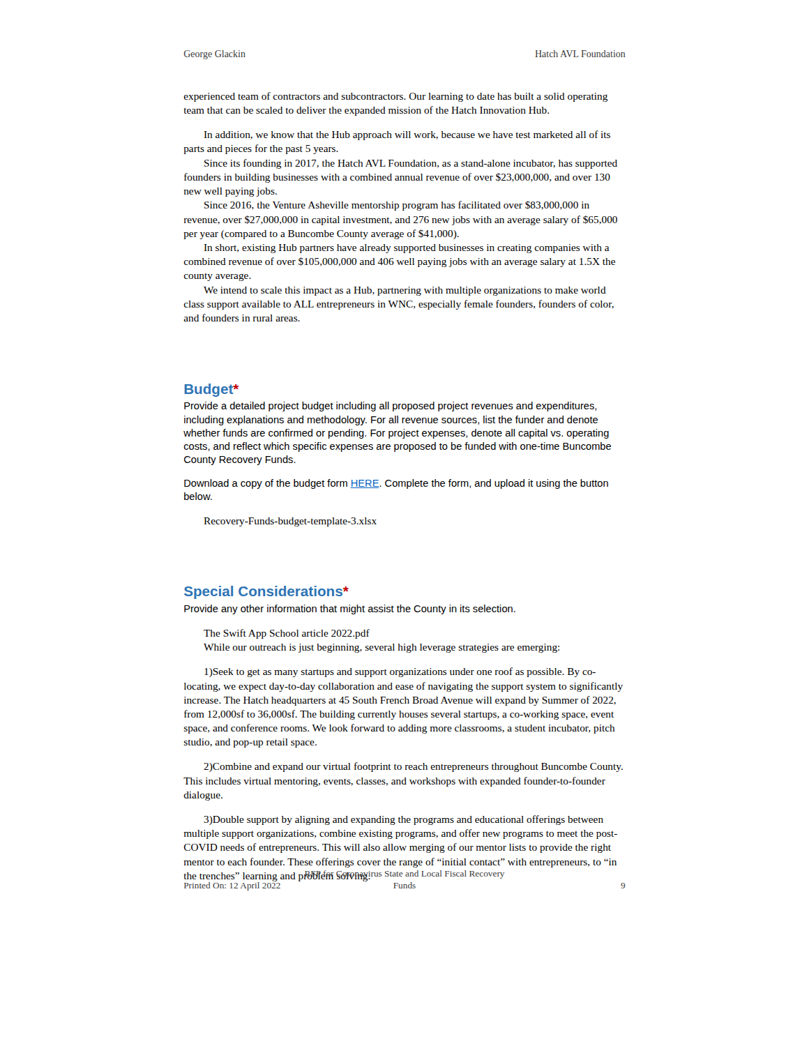George Glackin
Hatch AVL Foundation
experienced team of contractors and subcontractors. Our learning to date has built a solid operating team that can be scaled to deliver the expanded mission of the Hatch Innovation Hub.
In addition, we know that the Hub approach will work, because we have test marketed all of its parts and pieces for the past 5 years.
Since its founding in 2017, the Hatch AVL Foundation, as a stand-alone incubator, has supported founders in building businesses with a combined annual revenue of over $23,000,000, and over 130 new well paying jobs.
Since 2016, the Venture Asheville mentorship program has facilitated over $83,000,000 in revenue, over $27,000,000 in capital investment, and 276 new jobs with an average salary of $65,000 per year (compared to a Buncombe County average of $41,000).
In short, existing Hub partners have already supported businesses in creating companies with a combined revenue of over $105,000,000 and 406 well paying jobs with an average salary at 1.5X the county average.
We intend to scale this impact as a Hub, partnering with multiple organizations to make world class support available to ALL entrepreneurs in WNC, especially female founders, founders of color, and founders in rural areas.
Budget*
Provide a detailed project budget including all proposed project revenues and expenditures, including explanations and methodology. For all revenue sources, list the funder and denote whether funds are confirmed or pending. For project expenses, denote all capital vs. operating costs, and reflect which specific expenses are proposed to be funded with one-time Buncombe County Recovery Funds.
Download a copy of the budget form HERE. Complete the form, and upload it using the button below.
Recovery-Funds-budget-template-3.xlsx
Special Considerations*
Provide any other information that might assist the County in its selection.
The Swift App School article 2022.pdf
While our outreach is just beginning, several high leverage strategies are emerging:
1)Seek to get as many startups and support organizations under one roof as possible. By co-locating, we expect day-to-day collaboration and ease of navigating the support system to significantly increase. The Hatch headquarters at 45 South French Broad Avenue will expand by Summer of 2022, from 12,000sf to 36,000sf. The building currently houses several startups, a co-working space, event space, and conference rooms. We look forward to adding more classrooms, a student incubator, pitch studio, and pop-up retail space.
2)Combine and expand our virtual footprint to reach entrepreneurs throughout Buncombe County. This includes virtual mentoring, events, classes, and workshops with expanded founder-to-founder dialogue.
3)Double support by aligning and expanding the programs and educational offerings between multiple support organizations, combine existing programs, and offer new programs to meet the post-COVID needs of entrepreneurs. This will also allow merging of our mentor lists to provide the right mentor to each founder. These offerings cover the range of “initial contact” with entrepreneurs, to “in the trenches” learning and problem solving.
Printed On: 12 April 2022
RFP for Coronavirus State and Local Fiscal Recovery Funds
9